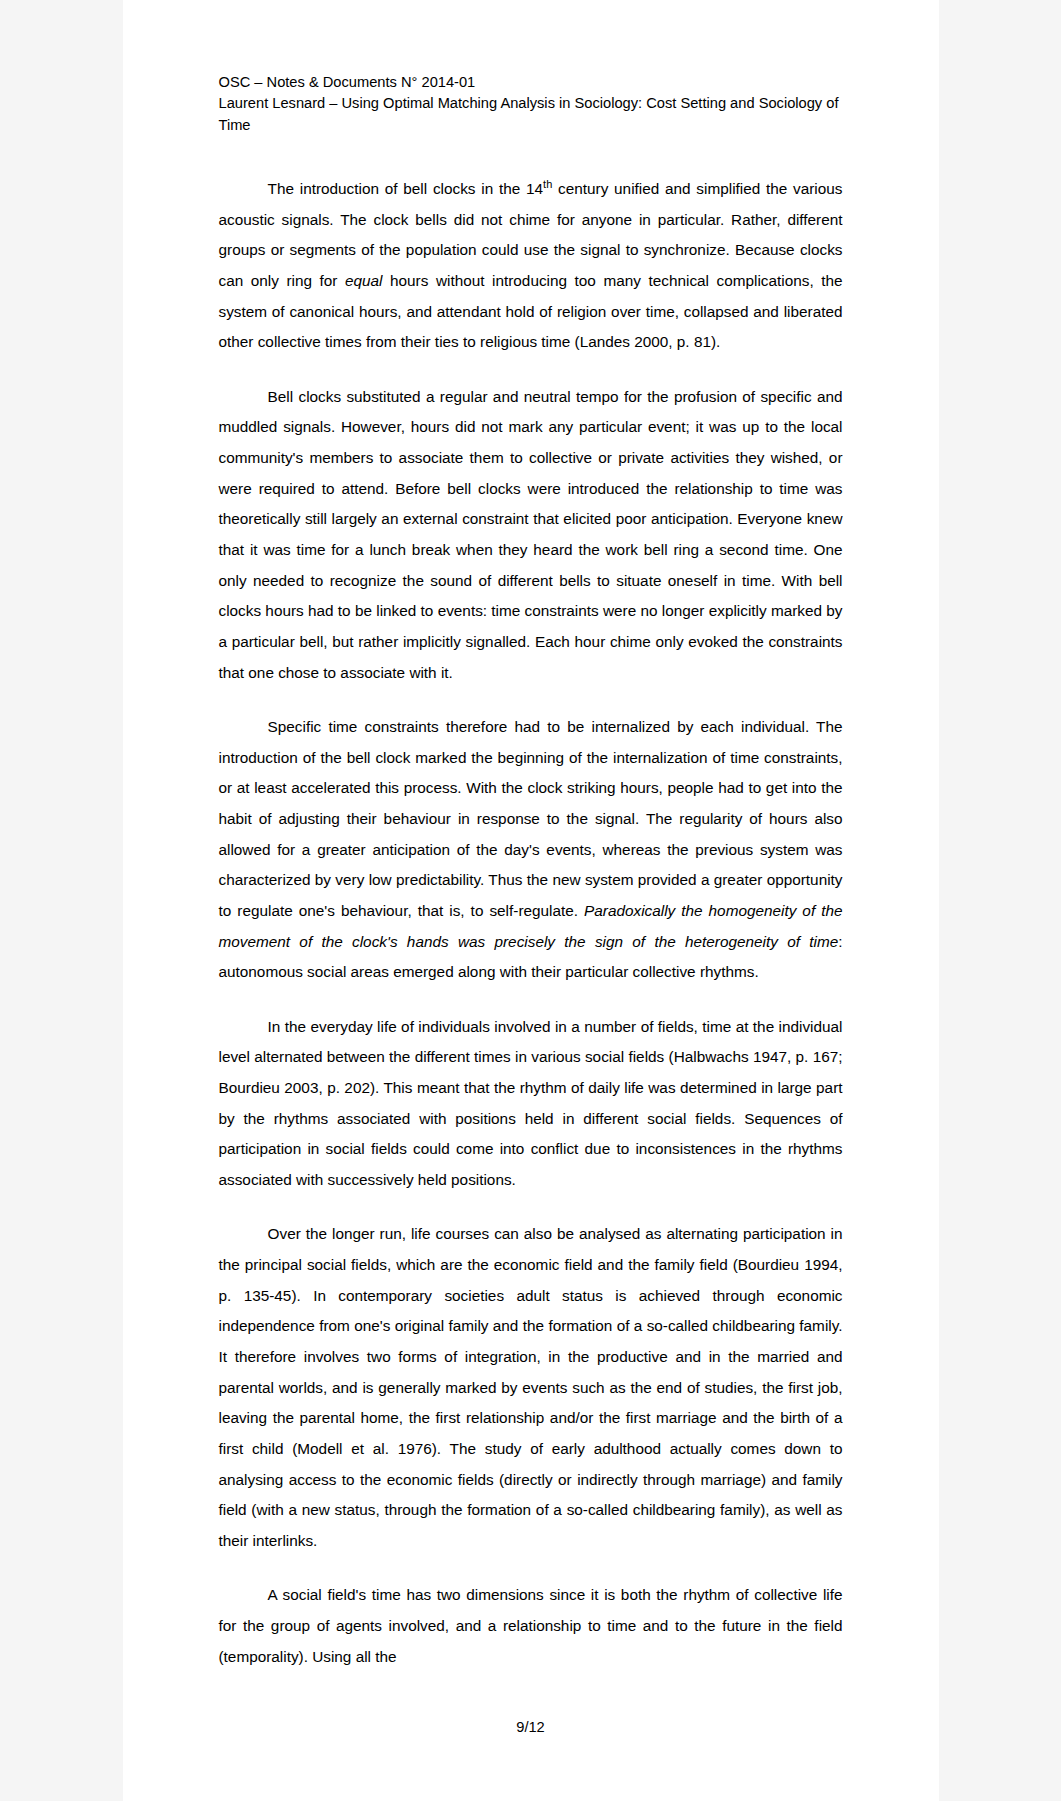OSC – Notes & Documents N° 2014-01
Laurent Lesnard – Using Optimal Matching Analysis in Sociology: Cost Setting and Sociology of Time
The introduction of bell clocks in the 14th century unified and simplified the various acoustic signals. The clock bells did not chime for anyone in particular. Rather, different groups or segments of the population could use the signal to synchronize. Because clocks can only ring for equal hours without introducing too many technical complications, the system of canonical hours, and attendant hold of religion over time, collapsed and liberated other collective times from their ties to religious time (Landes 2000, p. 81).
Bell clocks substituted a regular and neutral tempo for the profusion of specific and muddled signals. However, hours did not mark any particular event; it was up to the local community's members to associate them to collective or private activities they wished, or were required to attend. Before bell clocks were introduced the relationship to time was theoretically still largely an external constraint that elicited poor anticipation. Everyone knew that it was time for a lunch break when they heard the work bell ring a second time. One only needed to recognize the sound of different bells to situate oneself in time. With bell clocks hours had to be linked to events: time constraints were no longer explicitly marked by a particular bell, but rather implicitly signalled. Each hour chime only evoked the constraints that one chose to associate with it.
Specific time constraints therefore had to be internalized by each individual. The introduction of the bell clock marked the beginning of the internalization of time constraints, or at least accelerated this process. With the clock striking hours, people had to get into the habit of adjusting their behaviour in response to the signal. The regularity of hours also allowed for a greater anticipation of the day's events, whereas the previous system was characterized by very low predictability. Thus the new system provided a greater opportunity to regulate one's behaviour, that is, to self-regulate. Paradoxically the homogeneity of the movement of the clock's hands was precisely the sign of the heterogeneity of time: autonomous social areas emerged along with their particular collective rhythms.
In the everyday life of individuals involved in a number of fields, time at the individual level alternated between the different times in various social fields (Halbwachs 1947, p. 167; Bourdieu 2003, p. 202). This meant that the rhythm of daily life was determined in large part by the rhythms associated with positions held in different social fields. Sequences of participation in social fields could come into conflict due to inconsistences in the rhythms associated with successively held positions.
Over the longer run, life courses can also be analysed as alternating participation in the principal social fields, which are the economic field and the family field (Bourdieu 1994, p. 135-45). In contemporary societies adult status is achieved through economic independence from one's original family and the formation of a so-called childbearing family. It therefore involves two forms of integration, in the productive and in the married and parental worlds, and is generally marked by events such as the end of studies, the first job, leaving the parental home, the first relationship and/or the first marriage and the birth of a first child (Modell et al. 1976). The study of early adulthood actually comes down to analysing access to the economic fields (directly or indirectly through marriage) and family field (with a new status, through the formation of a so-called childbearing family), as well as their interlinks.
A social field's time has two dimensions since it is both the rhythm of collective life for the group of agents involved, and a relationship to time and to the future in the field (temporality). Using all the
9/12